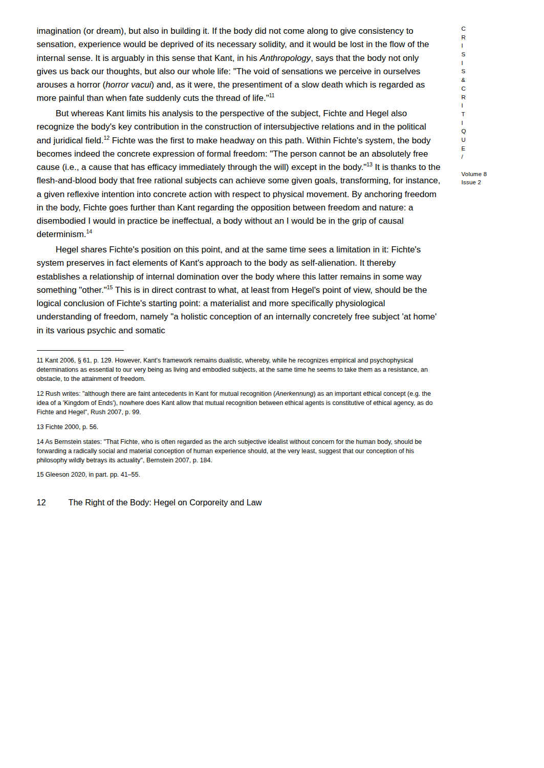C R I S I S & C R I T I Q U E /
Volume 8
Issue 2
imagination (or dream), but also in building it. If the body did not come along to give consistency to sensation, experience would be deprived of its necessary solidity, and it would be lost in the flow of the internal sense. It is arguably in this sense that Kant, in his Anthropology, says that the body not only gives us back our thoughts, but also our whole life: "The void of sensations we perceive in ourselves arouses a horror (horror vacui) and, as it were, the presentiment of a slow death which is regarded as more painful than when fate suddenly cuts the thread of life."11
But whereas Kant limits his analysis to the perspective of the subject, Fichte and Hegel also recognize the body's key contribution in the construction of intersubjective relations and in the political and juridical field.12 Fichte was the first to make headway on this path. Within Fichte's system, the body becomes indeed the concrete expression of formal freedom: "The person cannot be an absolutely free cause (i.e., a cause that has efficacy immediately through the will) except in the body."13 It is thanks to the flesh-and-blood body that free rational subjects can achieve some given goals, transforming, for instance, a given reflexive intention into concrete action with respect to physical movement. By anchoring freedom in the body, Fichte goes further than Kant regarding the opposition between freedom and nature: a disembodied I would in practice be ineffectual, a body without an I would be in the grip of causal determinism.14
Hegel shares Fichte's position on this point, and at the same time sees a limitation in it: Fichte's system preserves in fact elements of Kant's approach to the body as self-alienation. It thereby establishes a relationship of internal domination over the body where this latter remains in some way something "other."15 This is in direct contrast to what, at least from Hegel's point of view, should be the logical conclusion of Fichte's starting point: a materialist and more specifically physiological understanding of freedom, namely "a holistic conception of an internally concretely free subject 'at home' in its various psychic and somatic
11 Kant 2006, § 61, p. 129. However, Kant's framework remains dualistic, whereby, while he recognizes empirical and psychophysical determinations as essential to our very being as living and embodied subjects, at the same time he seems to take them as a resistance, an obstacle, to the attainment of freedom.
12 Rush writes: "although there are faint antecedents in Kant for mutual recognition (Anerkennung) as an important ethical concept (e.g. the idea of a 'Kingdom of Ends'), nowhere does Kant allow that mutual recognition between ethical agents is constitutive of ethical agency, as do Fichte and Hegel", Rush 2007, p. 99.
13 Fichte 2000, p. 56.
14 As Bernstein states: "That Fichte, who is often regarded as the arch subjective idealist without concern for the human body, should be forwarding a radically social and material conception of human experience should, at the very least, suggest that our conception of his philosophy wildly betrays its actuality", Bernstein 2007, p. 184.
15 Gleeson 2020, in part. pp. 41–55.
12 The Right of the Body: Hegel on Corporeity and Law